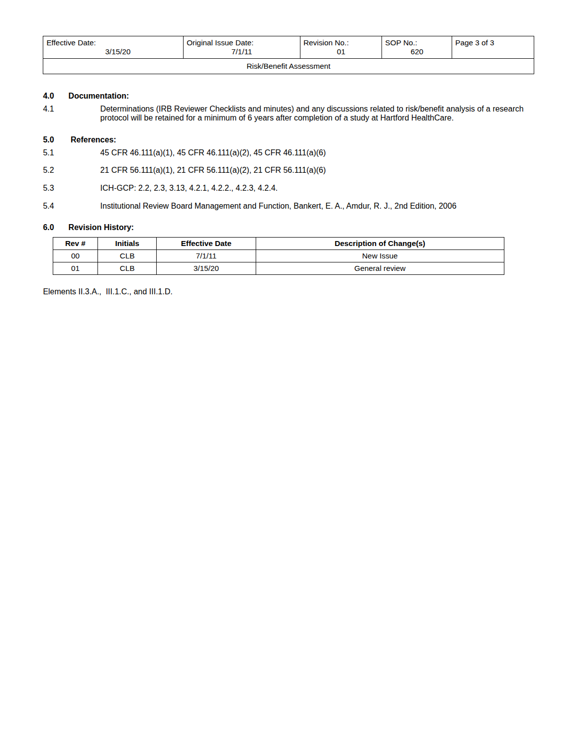| Effective Date: 3/15/20 | Original Issue Date: 7/1/11 | Revision No.: 01 | SOP No.: 620 | Page 3 of 3 |
| Risk/Benefit Assessment |
4.0 Documentation:
4.1 Determinations (IRB Reviewer Checklists and minutes) and any discussions related to risk/benefit analysis of a research protocol will be retained for a minimum of 6 years after completion of a study at Hartford HealthCare.
5.0 References:
5.145 CFR 46.111(a)(1), 45 CFR 46.111(a)(2), 45 CFR 46.111(a)(6)
5.221 CFR 56.111(a)(1), 21 CFR 56.111(a)(2), 21 CFR 56.111(a)(6)
5.3 ICH-GCP: 2.2, 2.3, 3.13, 4.2.1, 4.2.2., 4.2.3, 4.2.4.
5.4 Institutional Review Board Management and Function, Bankert, E. A., Amdur, R. J., 2nd Edition, 2006
6.0 Revision History:
| Rev # | Initials | Effective Date | Description of Change(s) |
| --- | --- | --- | --- |
| 00 | CLB | 7/1/11 | New Issue |
| 01 | CLB | 3/15/20 | General review |
Elements II.3.A., III.1.C., and III.1.D.